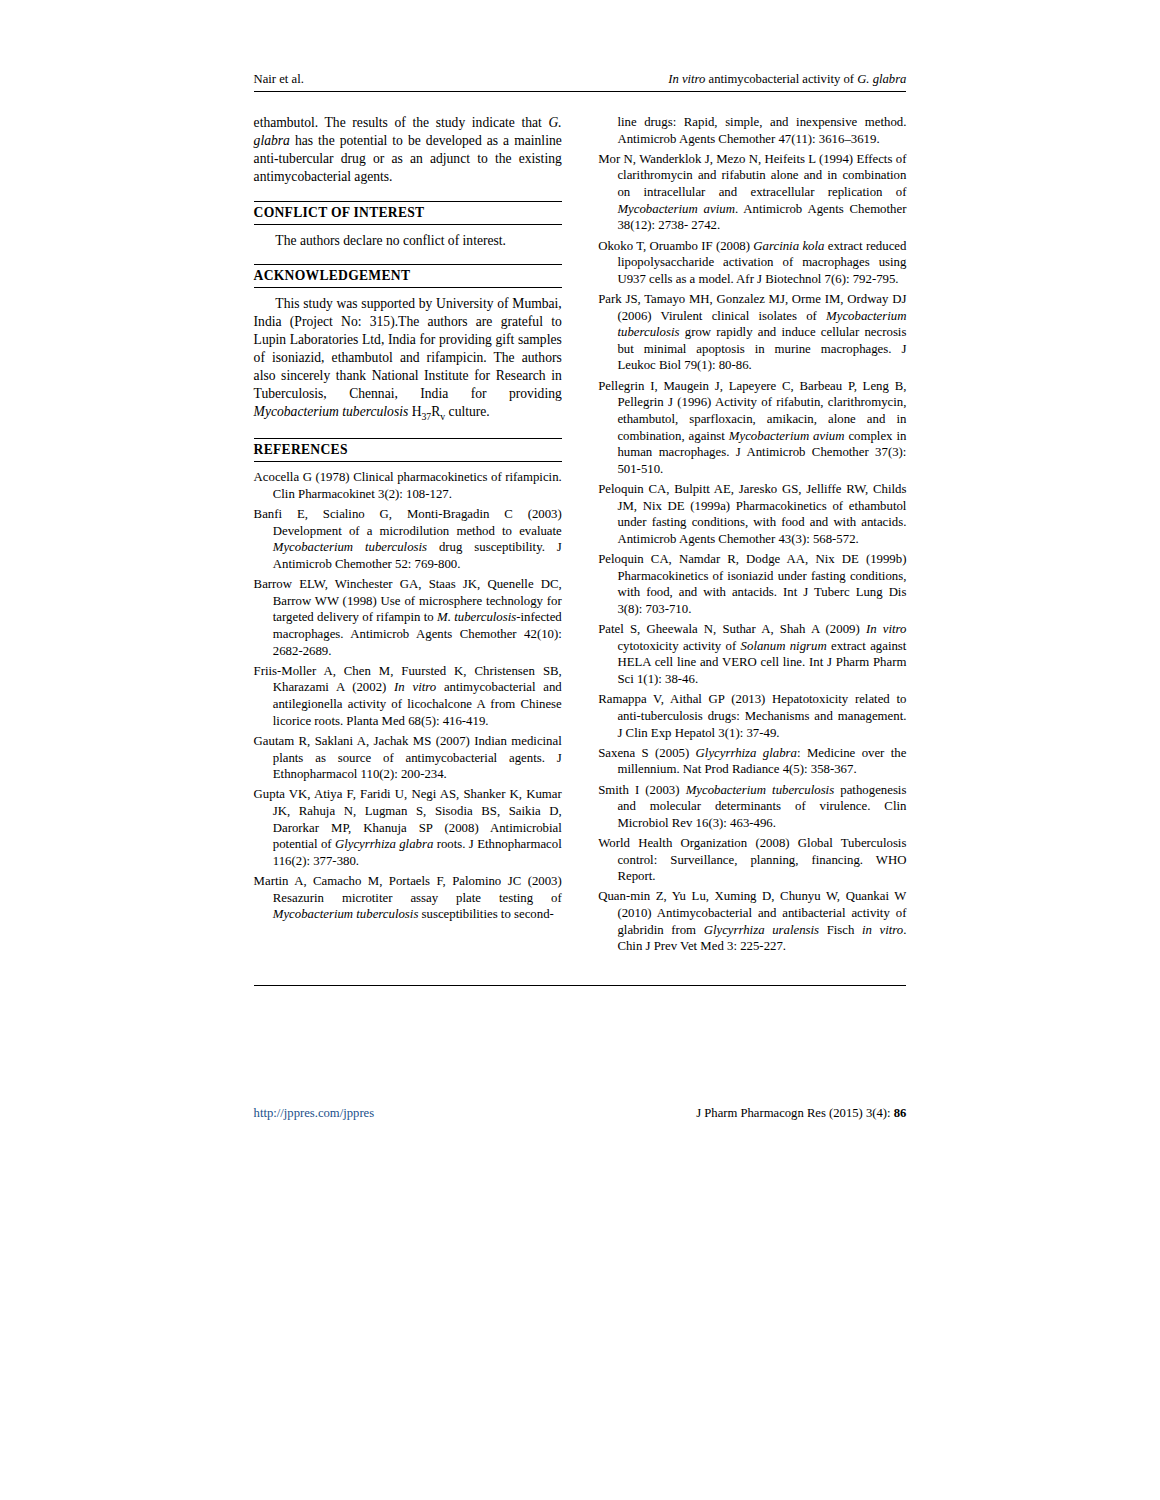Nair et al.
In vitro antimycobacterial activity of G. glabra
ethambutol. The results of the study indicate that G. glabra has the potential to be developed as a mainline anti-tubercular drug or as an adjunct to the existing antimycobacterial agents.
Conflict of interest
The authors declare no conflict of interest.
Acknowledgement
This study was supported by University of Mumbai, India (Project No: 315).The authors are grateful to Lupin Laboratories Ltd, India for providing gift samples of isoniazid, ethambutol and rifampicin. The authors also sincerely thank National Institute for Research in Tuberculosis, Chennai, India for providing Mycobacterium tuberculosis H37Rv culture.
References
Acocella G (1978) Clinical pharmacokinetics of rifampicin. Clin Pharmacokinet 3(2): 108-127.
Banfi E, Scialino G, Monti-Bragadin C (2003) Development of a microdilution method to evaluate Mycobacterium tuberculosis drug susceptibility. J Antimicrob Chemother 52: 769-800.
Barrow ELW, Winchester GA, Staas JK, Quenelle DC, Barrow WW (1998) Use of microsphere technology for targeted delivery of rifampin to M. tuberculosis-infected macrophages. Antimicrob Agents Chemother 42(10): 2682-2689.
Friis-Moller A, Chen M, Fuursted K, Christensen SB, Kharazami A (2002) In vitro antimycobacterial and antilegionella activity of licochalcone A from Chinese licorice roots. Planta Med 68(5): 416-419.
Gautam R, Saklani A, Jachak MS (2007) Indian medicinal plants as source of antimycobacterial agents. J Ethnopharmacol 110(2): 200-234.
Gupta VK, Atiya F, Faridi U, Negi AS, Shanker K, Kumar JK, Rahuja N, Lugman S, Sisodia BS, Saikia D, Darorkar MP, Khanuja SP (2008) Antimicrobial potential of Glycyrrhiza glabra roots. J Ethnopharmacol 116(2): 377-380.
Martin A, Camacho M, Portaels F, Palomino JC (2003) Resazurin microtiter assay plate testing of Mycobacterium tuberculosis susceptibilities to second-
line drugs: Rapid, simple, and inexpensive method. Antimicrob Agents Chemother 47(11): 3616–3619.
Mor N, Wanderklok J, Mezo N, Heifeits L (1994) Effects of clarithromycin and rifabutin alone and in combination on intracellular and extracellular replication of Mycobacterium avium. Antimicrob Agents Chemother 38(12): 2738- 2742.
Okoko T, Oruambo IF (2008) Garcinia kola extract reduced lipopolysaccharide activation of macrophages using U937 cells as a model. Afr J Biotechnol 7(6): 792-795.
Park JS, Tamayo MH, Gonzalez MJ, Orme IM, Ordway DJ (2006) Virulent clinical isolates of Mycobacterium tuberculosis grow rapidly and induce cellular necrosis but minimal apoptosis in murine macrophages. J Leukoc Biol 79(1): 80-86.
Pellegrin I, Maugein J, Lapeyere C, Barbeau P, Leng B, Pellegrin J (1996) Activity of rifabutin, clarithromycin, ethambutol, sparfloxacin, amikacin, alone and in combination, against Mycobacterium avium complex in human macrophages. J Antimicrob Chemother 37(3): 501-510.
Peloquin CA, Bulpitt AE, Jaresko GS, Jelliffe RW, Childs JM, Nix DE (1999a) Pharmacokinetics of ethambutol under fasting conditions, with food and with antacids. Antimicrob Agents Chemother 43(3): 568-572.
Peloquin CA, Namdar R, Dodge AA, Nix DE (1999b) Pharmacokinetics of isoniazid under fasting conditions, with food, and with antacids. Int J Tuberc Lung Dis 3(8): 703-710.
Patel S, Gheewala N, Suthar A, Shah A (2009) In vitro cytotoxicity activity of Solanum nigrum extract against HELA cell line and VERO cell line. Int J Pharm Pharm Sci 1(1): 38-46.
Ramappa V, Aithal GP (2013) Hepatotoxicity related to anti-tuberculosis drugs: Mechanisms and management. J Clin Exp Hepatol 3(1): 37-49.
Saxena S (2005) Glycyrrhiza glabra: Medicine over the millennium. Nat Prod Radiance 4(5): 358-367.
Smith I (2003) Mycobacterium tuberculosis pathogenesis and molecular determinants of virulence. Clin Microbiol Rev 16(3): 463-496.
World Health Organization (2008) Global Tuberculosis control: Surveillance, planning, financing. WHO Report.
Quan-min Z, Yu Lu, Xuming D, Chunyu W, Quankai W (2010) Antimycobacterial and antibacterial activity of glabridin from Glycyrrhiza uralensis Fisch in vitro. Chin J Prev Vet Med 3: 225-227.
http://jppres.com/jppres
J Pharm Pharmacogn Res (2015) 3(4): 86